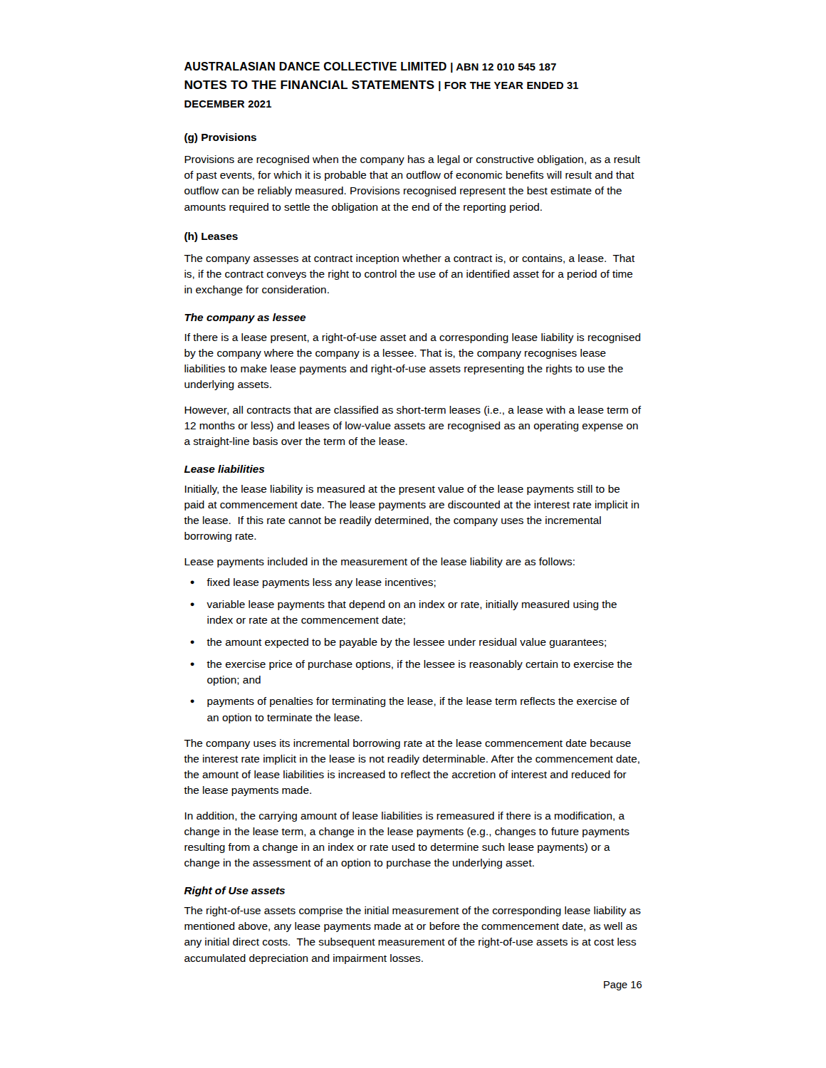AUSTRALASIAN DANCE COLLECTIVE LIMITED | ABN 12 010 545 187
NOTES TO THE FINANCIAL STATEMENTS | FOR THE YEAR ENDED 31 DECEMBER 2021
(g) Provisions
Provisions are recognised when the company has a legal or constructive obligation, as a result of past events, for which it is probable that an outflow of economic benefits will result and that outflow can be reliably measured. Provisions recognised represent the best estimate of the amounts required to settle the obligation at the end of the reporting period.
(h) Leases
The company assesses at contract inception whether a contract is, or contains, a lease. That is, if the contract conveys the right to control the use of an identified asset for a period of time in exchange for consideration.
The company as lessee
If there is a lease present, a right-of-use asset and a corresponding lease liability is recognised by the company where the company is a lessee. That is, the company recognises lease liabilities to make lease payments and right-of-use assets representing the rights to use the underlying assets.
However, all contracts that are classified as short-term leases (i.e., a lease with a lease term of 12 months or less) and leases of low-value assets are recognised as an operating expense on a straight-line basis over the term of the lease.
Lease liabilities
Initially, the lease liability is measured at the present value of the lease payments still to be paid at commencement date. The lease payments are discounted at the interest rate implicit in the lease. If this rate cannot be readily determined, the company uses the incremental borrowing rate.
Lease payments included in the measurement of the lease liability are as follows:
fixed lease payments less any lease incentives;
variable lease payments that depend on an index or rate, initially measured using the index or rate at the commencement date;
the amount expected to be payable by the lessee under residual value guarantees;
the exercise price of purchase options, if the lessee is reasonably certain to exercise the option; and
payments of penalties for terminating the lease, if the lease term reflects the exercise of an option to terminate the lease.
The company uses its incremental borrowing rate at the lease commencement date because the interest rate implicit in the lease is not readily determinable. After the commencement date, the amount of lease liabilities is increased to reflect the accretion of interest and reduced for the lease payments made.
In addition, the carrying amount of lease liabilities is remeasured if there is a modification, a change in the lease term, a change in the lease payments (e.g., changes to future payments resulting from a change in an index or rate used to determine such lease payments) or a change in the assessment of an option to purchase the underlying asset.
Right of Use assets
The right-of-use assets comprise the initial measurement of the corresponding lease liability as mentioned above, any lease payments made at or before the commencement date, as well as any initial direct costs. The subsequent measurement of the right-of-use assets is at cost less accumulated depreciation and impairment losses.
Page 16